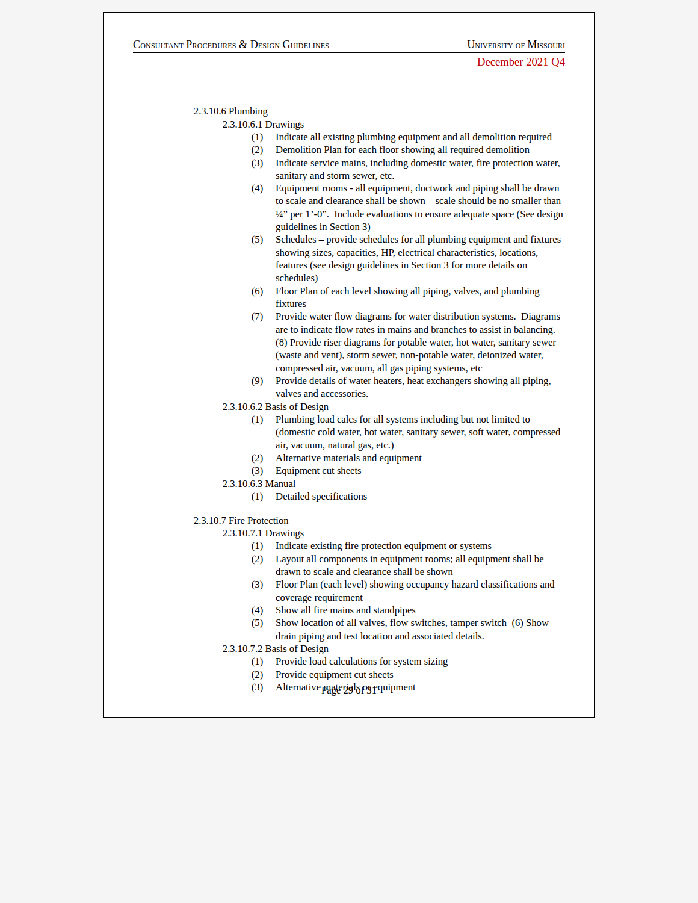Consultant Procedures & Design Guidelines
University of Missouri
December 2021 Q4
2.3.10.6 Plumbing
2.3.10.6.1 Drawings
(1) Indicate all existing plumbing equipment and all demolition required
(2) Demolition Plan for each floor showing all required demolition
(3) Indicate service mains, including domestic water, fire protection water, sanitary and storm sewer, etc.
(4) Equipment rooms - all equipment, ductwork and piping shall be drawn to scale and clearance shall be shown – scale should be no smaller than ¼” per 1’-0”. Include evaluations to ensure adequate space (See design guidelines in Section 3)
(5) Schedules – provide schedules for all plumbing equipment and fixtures showing sizes, capacities, HP, electrical characteristics, locations, features (see design guidelines in Section 3 for more details on schedules)
(6) Floor Plan of each level showing all piping, valves, and plumbing fixtures
(7) Provide water flow diagrams for water distribution systems. Diagrams are to indicate flow rates in mains and branches to assist in balancing. (8) Provide riser diagrams for potable water, hot water, sanitary sewer (waste and vent), storm sewer, non-potable water, deionized water, compressed air, vacuum, all gas piping systems, etc
(9) Provide details of water heaters, heat exchangers showing all piping, valves and accessories.
2.3.10.6.2 Basis of Design
(1) Plumbing load calcs for all systems including but not limited to (domestic cold water, hot water, sanitary sewer, soft water, compressed air, vacuum, natural gas, etc.)
(2) Alternative materials and equipment
(3) Equipment cut sheets
2.3.10.6.3 Manual
(1) Detailed specifications
2.3.10.7 Fire Protection
2.3.10.7.1 Drawings
(1) Indicate existing fire protection equipment or systems
(2) Layout all components in equipment rooms; all equipment shall be drawn to scale and clearance shall be shown
(3) Floor Plan (each level) showing occupancy hazard classifications and coverage requirement
(4) Show all fire mains and standpipes
(5) Show location of all valves, flow switches, tamper switch (6) Show drain piping and test location and associated details.
2.3.10.7.2 Basis of Design
(1) Provide load calculations for system sizing
(2) Provide equipment cut sheets
(3) Alternative materials or equipment
Page 29 of 31